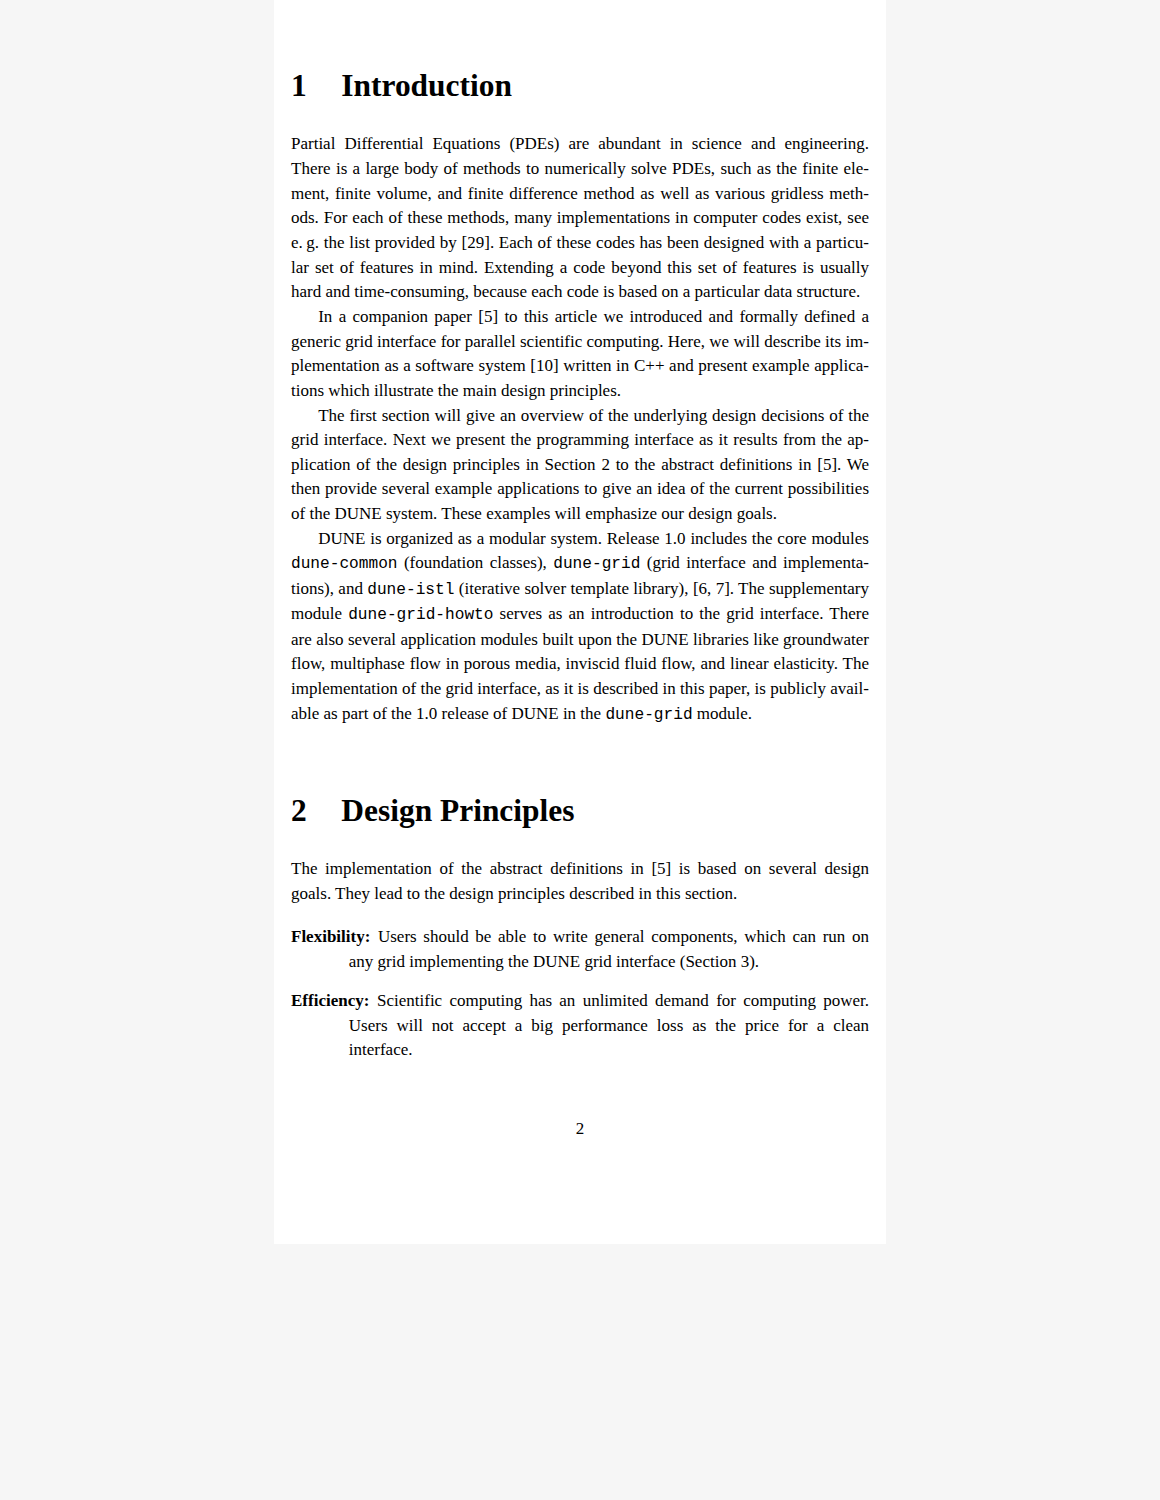1 Introduction
Partial Differential Equations (PDEs) are abundant in science and engineering. There is a large body of methods to numerically solve PDEs, such as the finite element, finite volume, and finite difference method as well as various gridless methods. For each of these methods, many implementations in computer codes exist, see e. g. the list provided by [29]. Each of these codes has been designed with a particular set of features in mind. Extending a code beyond this set of features is usually hard and time-consuming, because each code is based on a particular data structure.
In a companion paper [5] to this article we introduced and formally defined a generic grid interface for parallel scientific computing. Here, we will describe its implementation as a software system [10] written in C++ and present example applications which illustrate the main design principles.
The first section will give an overview of the underlying design decisions of the grid interface. Next we present the programming interface as it results from the application of the design principles in Section 2 to the abstract definitions in [5]. We then provide several example applications to give an idea of the current possibilities of the DUNE system. These examples will emphasize our design goals.
DUNE is organized as a modular system. Release 1.0 includes the core modules dune-common (foundation classes), dune-grid (grid interface and implementations), and dune-istl (iterative solver template library), [6, 7]. The supplementary module dune-grid-howto serves as an introduction to the grid interface. There are also several application modules built upon the DUNE libraries like groundwater flow, multiphase flow in porous media, inviscid fluid flow, and linear elasticity. The implementation of the grid interface, as it is described in this paper, is publicly available as part of the 1.0 release of DUNE in the dune-grid module.
2 Design Principles
The implementation of the abstract definitions in [5] is based on several design goals. They lead to the design principles described in this section.
Flexibility:
Users should be able to write general components, which can run on any grid implementing the DUNE grid interface (Section 3).
Efficiency:
Scientific computing has an unlimited demand for computing power. Users will not accept a big performance loss as the price for a clean interface.
2